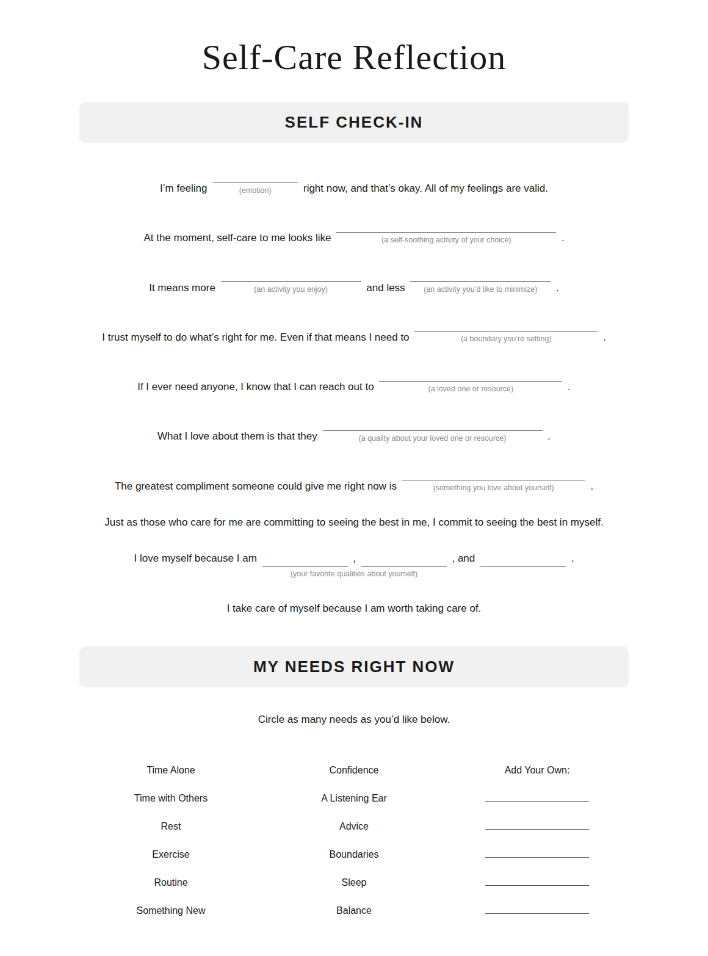Self-Care Reflection
Self Check-In
I’m feeling (emotion) right now, and that’s okay. All of my feelings are valid.
At the moment, self-care to me looks like (a self-soothing activity of your choice) .
It means more (an activity you enjoy) and less (an activity you’d like to minimize) .
I trust myself to do what’s right for me. Even if that means I need to (a boundary you’re setting) .
If I ever need anyone, I know that I can reach out to (a loved one or resource) .
What I love about them is that they (a quality about your loved one or resource) .
The greatest compliment someone could give me right now is (something you love about yourself) .
Just as those who care for me are committing to seeing the best in me, I commit to seeing the best in myself.
I love myself because I am , , and . (your favorite qualities about yourself)
I take care of myself because I am worth taking care of.
My Needs Right Now
Circle as many needs as you’d like below.
Time Alone
Time with Others
Rest
Exercise
Routine
Something New
Confidence
A Listening Ear
Advice
Boundaries
Sleep
Balance
Add Your Own: